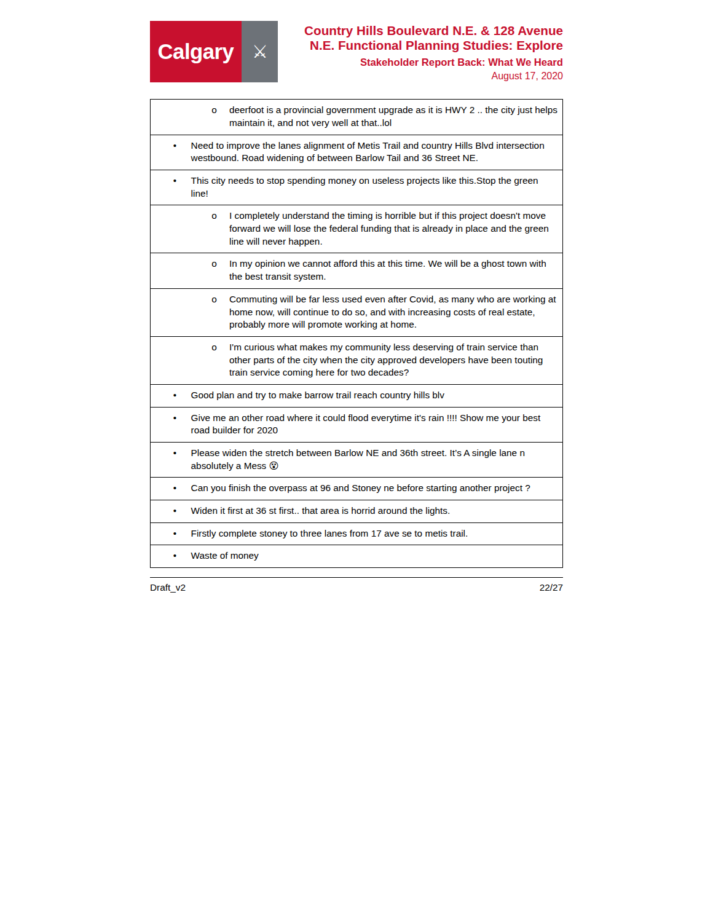Calgary
⚔
Country Hills Boulevard N.E. & 128 Avenue
N.E. Functional Planning Studies: Explore
Stakeholder Report Back: What We Heard
August 17, 2020
| o deerfoot is a provincial government upgrade as it is HWY 2 .. the city just helps maintain it, and not very well at that..lol |
| • Need to improve the lanes alignment of Metis Trail and country Hills Blvd intersection westbound. Road widening of between Barlow Tail and 36 Street NE. |
| • This city needs to stop spending money on useless projects like this.Stop the green line! |
| o I completely understand the timing is horrible but if this project doesn't move forward we will lose the federal funding that is already in place and the green line will never happen. |
| o In my opinion we cannot afford this at this time. We will be a ghost town with the best transit system. |
| o Commuting will be far less used even after Covid, as many who are working at home now, will continue to do so, and with increasing costs of real estate, probably more will promote working at home. |
| o I'm curious what makes my community less deserving of train service than other parts of the city when the city approved developers have been touting train service coming here for two decades? |
| • Good plan and try to make barrow trail reach country hills blv |
| • Give me an other road where it could flood everytime it's rain !!!! Show me your best road builder for 2020 |
| • Please widen the stretch between Barlow NE and 36th street. It’s A single lane n absolutely a Mess 😵 |
| • Can you finish the overpass at 96 and Stoney ne before starting another project ? |
| • Widen it first at 36 st first.. that area is horrid around the lights. |
| • Firstly complete stoney to three lanes from 17 ave se to metis trail. |
| • Waste of money |
Draft_v2
22/27